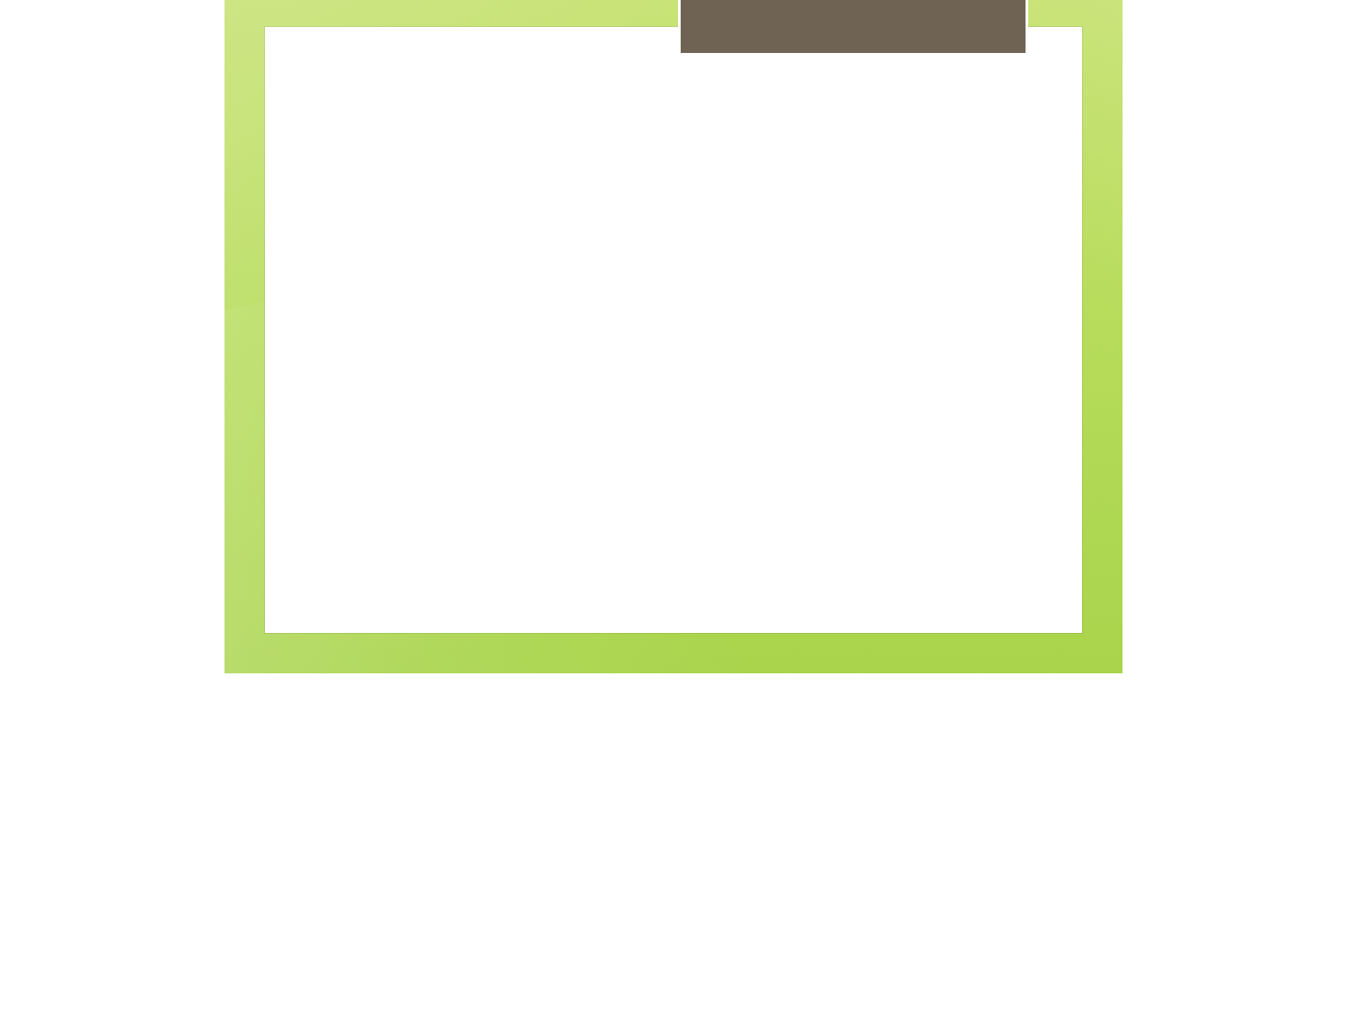The observations are typically performed on a soil profile.
A profile is a vertical cut, two dimensional in the soil and bounds one side of a pedon.
The pedon is the smallest 3 dimensional unit, but not less than 1 metre square on top, that captures the lateral range of variability.